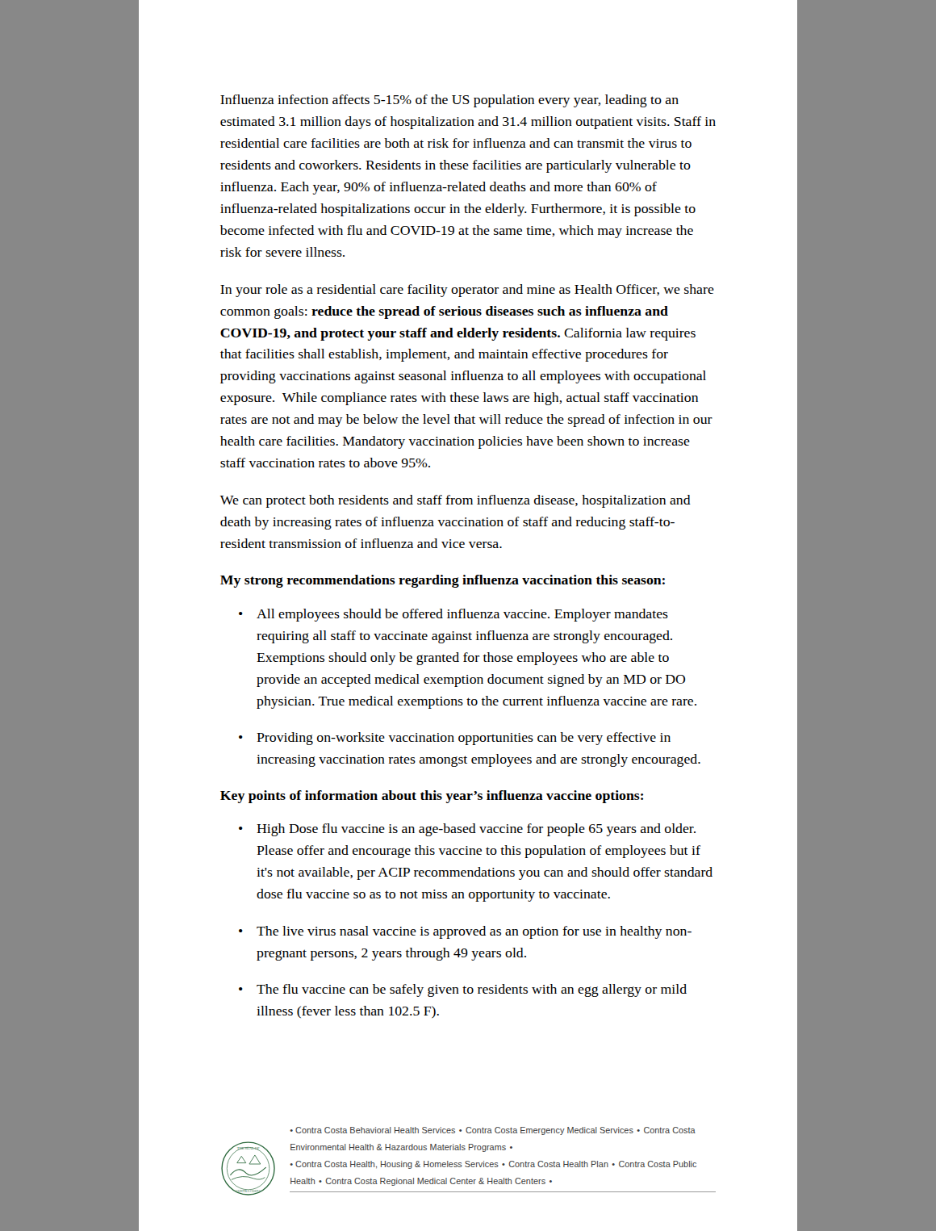Influenza infection affects 5-15% of the US population every year, leading to an estimated 3.1 million days of hospitalization and 31.4 million outpatient visits. Staff in residential care facilities are both at risk for influenza and can transmit the virus to residents and coworkers. Residents in these facilities are particularly vulnerable to influenza. Each year, 90% of influenza-related deaths and more than 60% of influenza-related hospitalizations occur in the elderly. Furthermore, it is possible to become infected with flu and COVID-19 at the same time, which may increase the risk for severe illness.
In your role as a residential care facility operator and mine as Health Officer, we share common goals: reduce the spread of serious diseases such as influenza and COVID-19, and protect your staff and elderly residents. California law requires that facilities shall establish, implement, and maintain effective procedures for providing vaccinations against seasonal influenza to all employees with occupational exposure. While compliance rates with these laws are high, actual staff vaccination rates are not and may be below the level that will reduce the spread of infection in our health care facilities. Mandatory vaccination policies have been shown to increase staff vaccination rates to above 95%.
We can protect both residents and staff from influenza disease, hospitalization and death by increasing rates of influenza vaccination of staff and reducing staff-to-resident transmission of influenza and vice versa.
My strong recommendations regarding influenza vaccination this season:
All employees should be offered influenza vaccine. Employer mandates requiring all staff to vaccinate against influenza are strongly encouraged. Exemptions should only be granted for those employees who are able to provide an accepted medical exemption document signed by an MD or DO physician. True medical exemptions to the current influenza vaccine are rare.
Providing on-worksite vaccination opportunities can be very effective in increasing vaccination rates amongst employees and are strongly encouraged.
Key points of information about this year’s influenza vaccine options:
High Dose flu vaccine is an age-based vaccine for people 65 years and older. Please offer and encourage this vaccine to this population of employees but if it's not available, per ACIP recommendations you can and should offer standard dose flu vaccine so as to not miss an opportunity to vaccinate.
The live virus nasal vaccine is approved as an option for use in healthy non-pregnant persons, 2 years through 49 years old.
The flu vaccine can be safely given to residents with an egg allergy or mild illness (fever less than 102.5 F).
THE SEAL OF CONTRA COSTA
• Contra Costa Behavioral Health Services • Contra Costa Emergency Medical Services • Contra Costa Environmental Health & Hazardous Materials Programs •
• Contra Costa Health, Housing & Homeless Services • Contra Costa Health Plan • Contra Costa Public Health • Contra Costa Regional Medical Center & Health Centers •